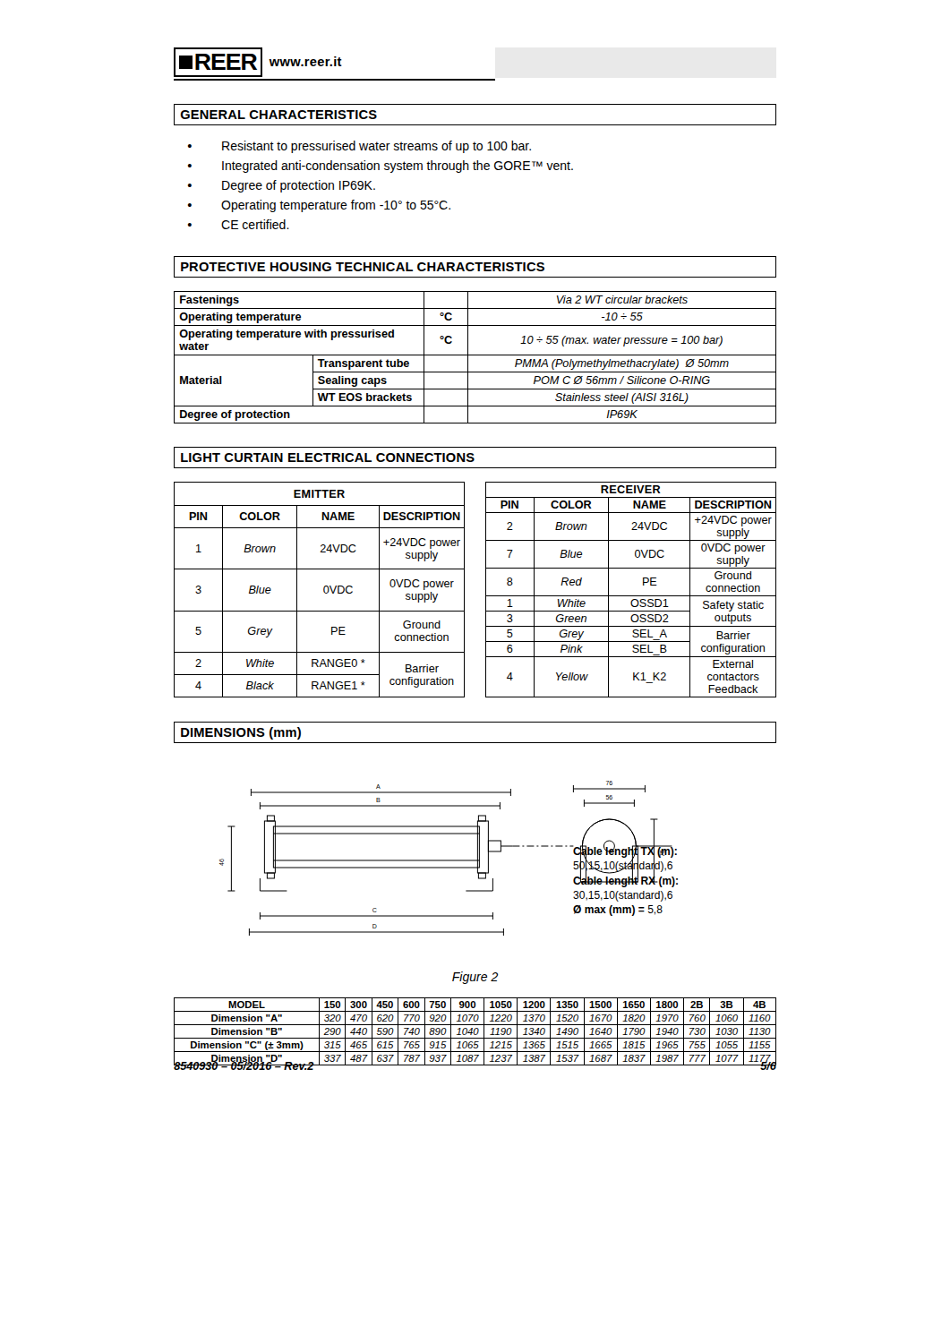REER www.reer.it
GENERAL CHARACTERISTICS
Resistant to pressurised water streams of up to 100 bar.
Integrated anti-condensation system through the GORE™ vent.
Degree of protection IP69K.
Operating temperature from -10° to 55°C.
CE certified.
PROTECTIVE HOUSING TECHNICAL CHARACTERISTICS
| Fastenings | | Via 2 WT circular brackets |
| Operating temperature | °C | -10 ÷ 55 |
| Operating temperature with pressurised water | °C | 10 ÷ 55 (max. water pressure = 100 bar) |
| Material | Transparent tube | | PMMA (Polymethylmethacrylate) Ø 50mm |
| Sealing caps | | POM C Ø 56mm / Silicone O-RING |
| WT EOS brackets | | Stainless steel (AISI 316L) |
| Degree of protection | | IP69K |
LIGHT CURTAIN ELECTRICAL CONNECTIONS
| EMITTER |
| PIN | COLOR | NAME | DESCRIPTION |
| 1 | Brown | 24VDC | +24VDC power supply |
| 3 | Blue | 0VDC | 0VDC power supply |
| 5 | Grey | PE | Ground connection |
| 2 | White | RANGE0 * | Barrier configuration |
| 4 | Black | RANGE1 * |
| RECEIVER |
| PIN | COLOR | NAME | DESCRIPTION |
| 2 | Brown | 24VDC | +24VDC power supply |
| 7 | Blue | 0VDC | 0VDC power supply |
| 8 | Red | PE | Ground connection |
| 1 | White | OSSD1 | Safety static outputs |
| 3 | Green | OSSD2 |
| 5 | Grey | SEL_A | Barrier configuration |
| 6 | Pink | SEL_B |
| 4 | Yellow | K1_K2 | External contactors Feedback |
DIMENSIONS (mm)
A B C D 46 76 56 75
Cable lenght TX (m): 50,15,10(standard),6
Cable lenght RX (m): 30,15,10(standard),6
Ø max (mm) = 5,8
Figure 2
| MODEL | 150 | 300 | 450 | 600 | 750 | 900 | 1050 | 1200 | 1350 | 1500 | 1650 | 1800 | 2B | 3B | 4B |
| --- | --- | --- | --- | --- | --- | --- | --- | --- | --- | --- | --- | --- | --- | --- | --- |
| Dimension "A" | 320 | 470 | 620 | 770 | 920 | 1070 | 1220 | 1370 | 1520 | 1670 | 1820 | 1970 | 760 | 1060 | 1160 |
| Dimension "B" | 290 | 440 | 590 | 740 | 890 | 1040 | 1190 | 1340 | 1490 | 1640 | 1790 | 1940 | 730 | 1030 | 1130 |
| Dimension "C" (± 3mm) | 315 | 465 | 615 | 765 | 915 | 1065 | 1215 | 1365 | 1515 | 1665 | 1815 | 1965 | 755 | 1055 | 1155 |
| Dimension "D" | 337 | 487 | 637 | 787 | 937 | 1087 | 1237 | 1387 | 1537 | 1687 | 1837 | 1987 | 777 | 1077 | 1177 |
8540930 – 05/2016 – Rev.2
5/6